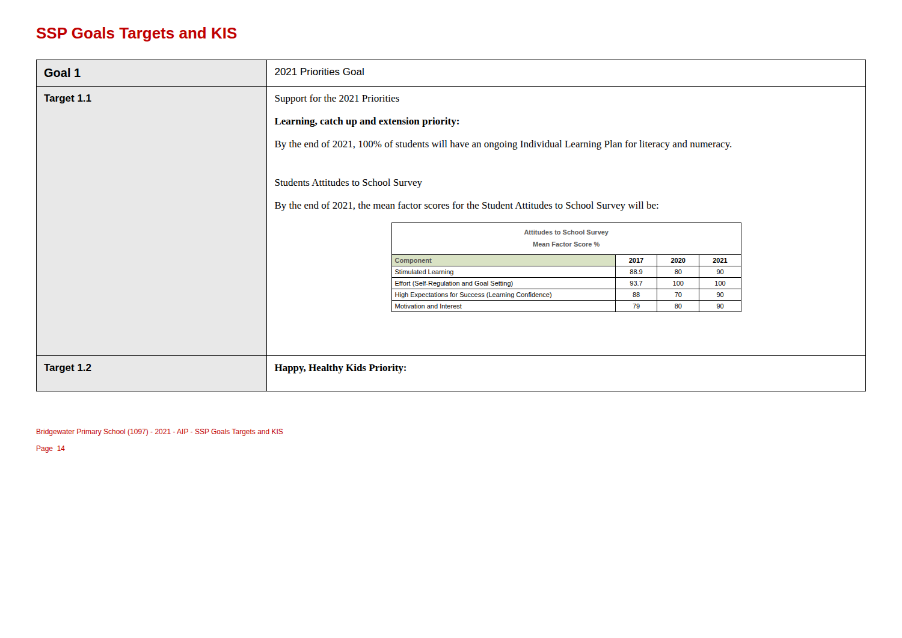SSP Goals Targets and KIS
| Goal 1 | 2021 Priorities Goal |
| Target 1.1 | Support for the 2021 Priorities Learning, catch up and extension priority: By the end of 2021, 100% of students will have an ongoing Individual Learning Plan for literacy and numeracy. Students Attitudes to School Survey By the end of 2021, the mean factor scores for the Student Attitudes to School Survey will be: / Attitudes to School Survey Mean Factor Score % / / Component / 2017 / 2020 / 2021 / / Stimulated Learning / 88.9 / 80 / 90 / / Effort (Self-Regulation and Goal Setting) / 93.7 / 100 / 100 / / High Expectations for Success (Learning Confidence) / 88 / 70 / 90 / / Motivation and Interest / 79 / 80 / 90 / |
| Target 1.2 | Happy, Healthy Kids Priority: |
Bridgewater Primary School (1097) - 2021 - AIP - SSP Goals Targets and KIS
Page 14